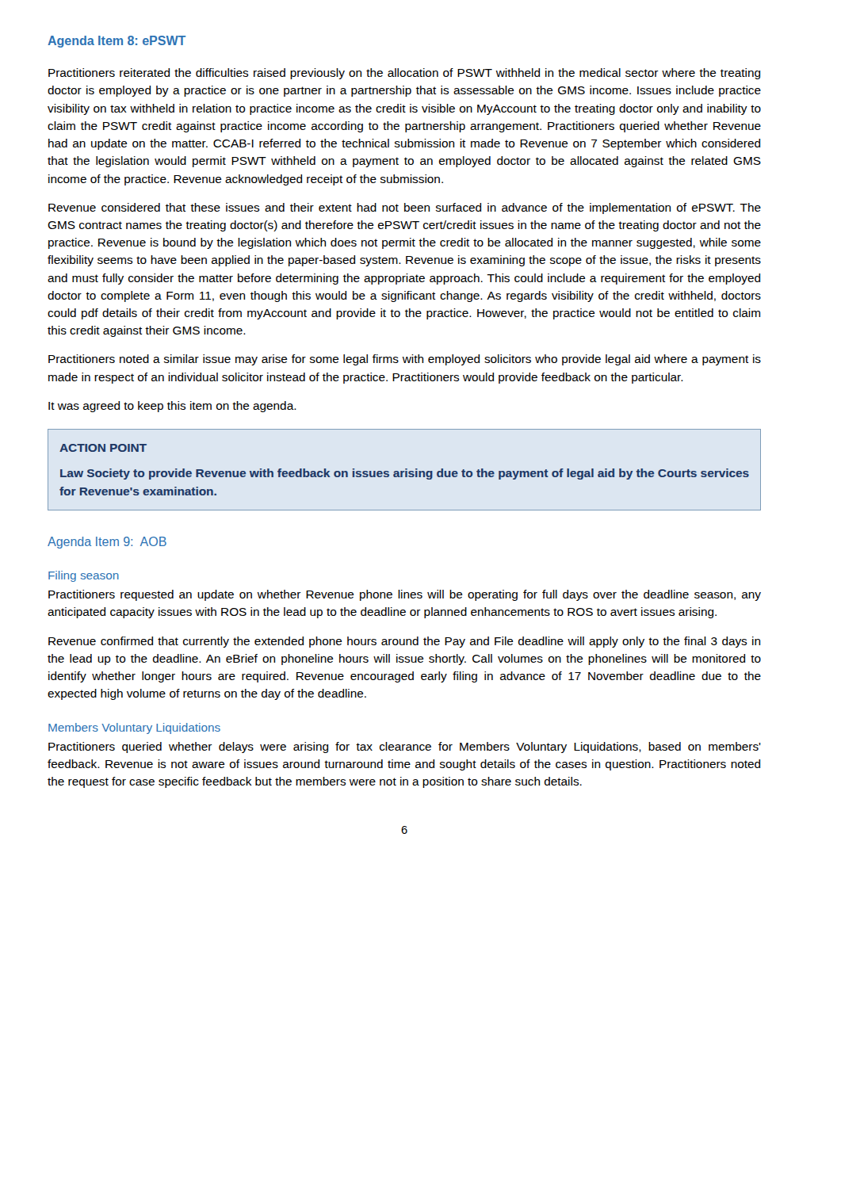Agenda Item 8: ePSWT
Practitioners reiterated the difficulties raised previously on the allocation of PSWT withheld in the medical sector where the treating doctor is employed by a practice or is one partner in a partnership that is assessable on the GMS income. Issues include practice visibility on tax withheld in relation to practice income as the credit is visible on MyAccount to the treating doctor only and inability to claim the PSWT credit against practice income according to the partnership arrangement. Practitioners queried whether Revenue had an update on the matter. CCAB-I referred to the technical submission it made to Revenue on 7 September which considered that the legislation would permit PSWT withheld on a payment to an employed doctor to be allocated against the related GMS income of the practice. Revenue acknowledged receipt of the submission.
Revenue considered that these issues and their extent had not been surfaced in advance of the implementation of ePSWT. The GMS contract names the treating doctor(s) and therefore the ePSWT cert/credit issues in the name of the treating doctor and not the practice. Revenue is bound by the legislation which does not permit the credit to be allocated in the manner suggested, while some flexibility seems to have been applied in the paper-based system. Revenue is examining the scope of the issue, the risks it presents and must fully consider the matter before determining the appropriate approach. This could include a requirement for the employed doctor to complete a Form 11, even though this would be a significant change. As regards visibility of the credit withheld, doctors could pdf details of their credit from myAccount and provide it to the practice. However, the practice would not be entitled to claim this credit against their GMS income.
Practitioners noted a similar issue may arise for some legal firms with employed solicitors who provide legal aid where a payment is made in respect of an individual solicitor instead of the practice. Practitioners would provide feedback on the particular.
It was agreed to keep this item on the agenda.
ACTION POINT
Law Society to provide Revenue with feedback on issues arising due to the payment of legal aid by the Courts services for Revenue's examination.
Agenda Item 9: AOB
Filing season
Practitioners requested an update on whether Revenue phone lines will be operating for full days over the deadline season, any anticipated capacity issues with ROS in the lead up to the deadline or planned enhancements to ROS to avert issues arising.
Revenue confirmed that currently the extended phone hours around the Pay and File deadline will apply only to the final 3 days in the lead up to the deadline. An eBrief on phoneline hours will issue shortly. Call volumes on the phonelines will be monitored to identify whether longer hours are required. Revenue encouraged early filing in advance of 17 November deadline due to the expected high volume of returns on the day of the deadline.
Members Voluntary Liquidations
Practitioners queried whether delays were arising for tax clearance for Members Voluntary Liquidations, based on members' feedback. Revenue is not aware of issues around turnaround time and sought details of the cases in question. Practitioners noted the request for case specific feedback but the members were not in a position to share such details.
6